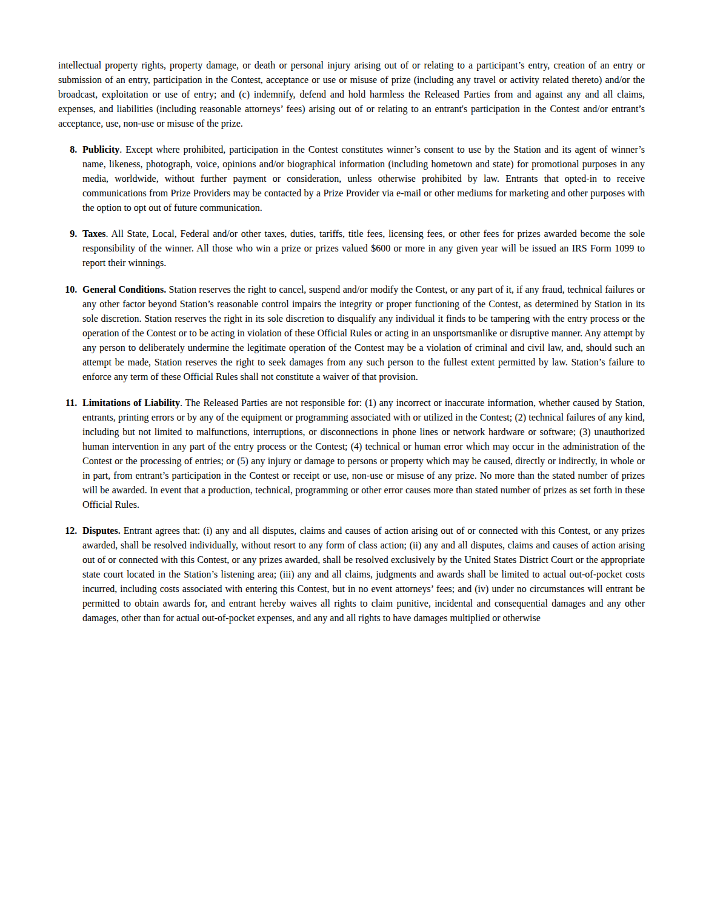intellectual property rights, property damage, or death or personal injury arising out of or relating to a participant’s entry, creation of an entry or submission of an entry, participation in the Contest, acceptance or use or misuse of prize (including any travel or activity related thereto) and/or the broadcast, exploitation or use of entry; and (c) indemnify, defend and hold harmless the Released Parties from and against any and all claims, expenses, and liabilities (including reasonable attorneys’ fees) arising out of or relating to an entrant's participation in the Contest and/or entrant’s acceptance, use, non-use or misuse of the prize.
Publicity. Except where prohibited, participation in the Contest constitutes winner’s consent to use by the Station and its agent of winner’s name, likeness, photograph, voice, opinions and/or biographical information (including hometown and state) for promotional purposes in any media, worldwide, without further payment or consideration, unless otherwise prohibited by law. Entrants that opted-in to receive communications from Prize Providers may be contacted by a Prize Provider via e-mail or other mediums for marketing and other purposes with the option to opt out of future communication.
Taxes. All State, Local, Federal and/or other taxes, duties, tariffs, title fees, licensing fees, or other fees for prizes awarded become the sole responsibility of the winner. All those who win a prize or prizes valued $600 or more in any given year will be issued an IRS Form 1099 to report their winnings.
General Conditions. Station reserves the right to cancel, suspend and/or modify the Contest, or any part of it, if any fraud, technical failures or any other factor beyond Station’s reasonable control impairs the integrity or proper functioning of the Contest, as determined by Station in its sole discretion. Station reserves the right in its sole discretion to disqualify any individual it finds to be tampering with the entry process or the operation of the Contest or to be acting in violation of these Official Rules or acting in an unsportsmanlike or disruptive manner. Any attempt by any person to deliberately undermine the legitimate operation of the Contest may be a violation of criminal and civil law, and, should such an attempt be made, Station reserves the right to seek damages from any such person to the fullest extent permitted by law. Station’s failure to enforce any term of these Official Rules shall not constitute a waiver of that provision.
Limitations of Liability. The Released Parties are not responsible for: (1) any incorrect or inaccurate information, whether caused by Station, entrants, printing errors or by any of the equipment or programming associated with or utilized in the Contest; (2) technical failures of any kind, including but not limited to malfunctions, interruptions, or disconnections in phone lines or network hardware or software; (3) unauthorized human intervention in any part of the entry process or the Contest; (4) technical or human error which may occur in the administration of the Contest or the processing of entries; or (5) any injury or damage to persons or property which may be caused, directly or indirectly, in whole or in part, from entrant’s participation in the Contest or receipt or use, non-use or misuse of any prize. No more than the stated number of prizes will be awarded. In event that a production, technical, programming or other error causes more than stated number of prizes as set forth in these Official Rules.
Disputes. Entrant agrees that: (i) any and all disputes, claims and causes of action arising out of or connected with this Contest, or any prizes awarded, shall be resolved individually, without resort to any form of class action; (ii) any and all disputes, claims and causes of action arising out of or connected with this Contest, or any prizes awarded, shall be resolved exclusively by the United States District Court or the appropriate state court located in the Station’s listening area; (iii) any and all claims, judgments and awards shall be limited to actual out-of-pocket costs incurred, including costs associated with entering this Contest, but in no event attorneys’ fees; and (iv) under no circumstances will entrant be permitted to obtain awards for, and entrant hereby waives all rights to claim punitive, incidental and consequential damages and any other damages, other than for actual out-of-pocket expenses, and any and all rights to have damages multiplied or otherwise